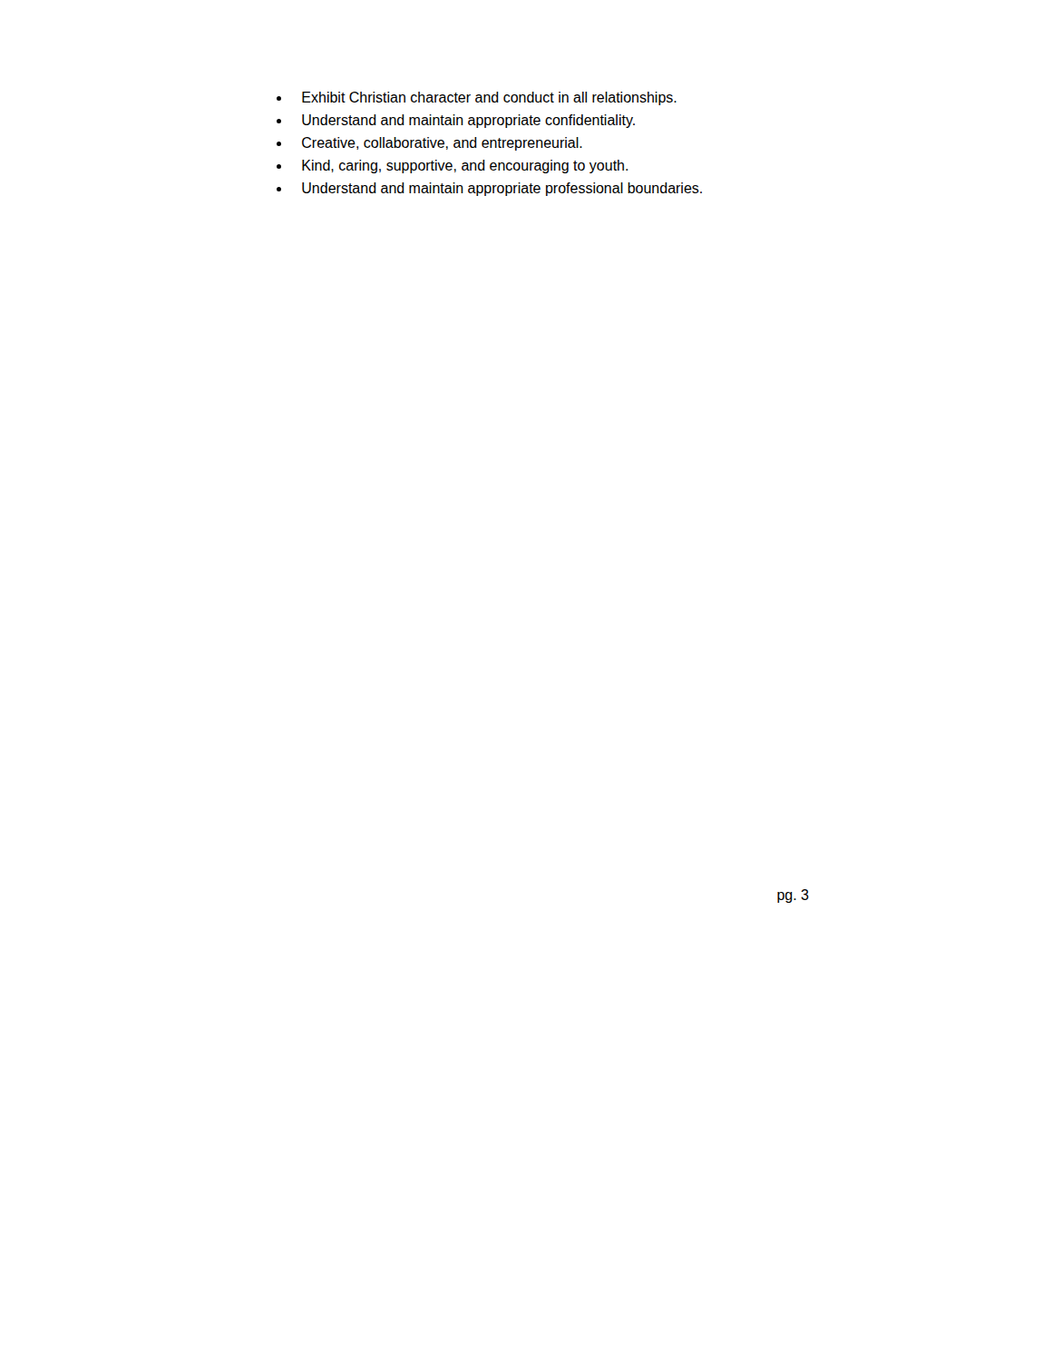Exhibit Christian character and conduct in all relationships.
Understand and maintain appropriate confidentiality.
Creative, collaborative, and entrepreneurial.
Kind, caring, supportive, and encouraging to youth.
Understand and maintain appropriate professional boundaries.
pg. 3